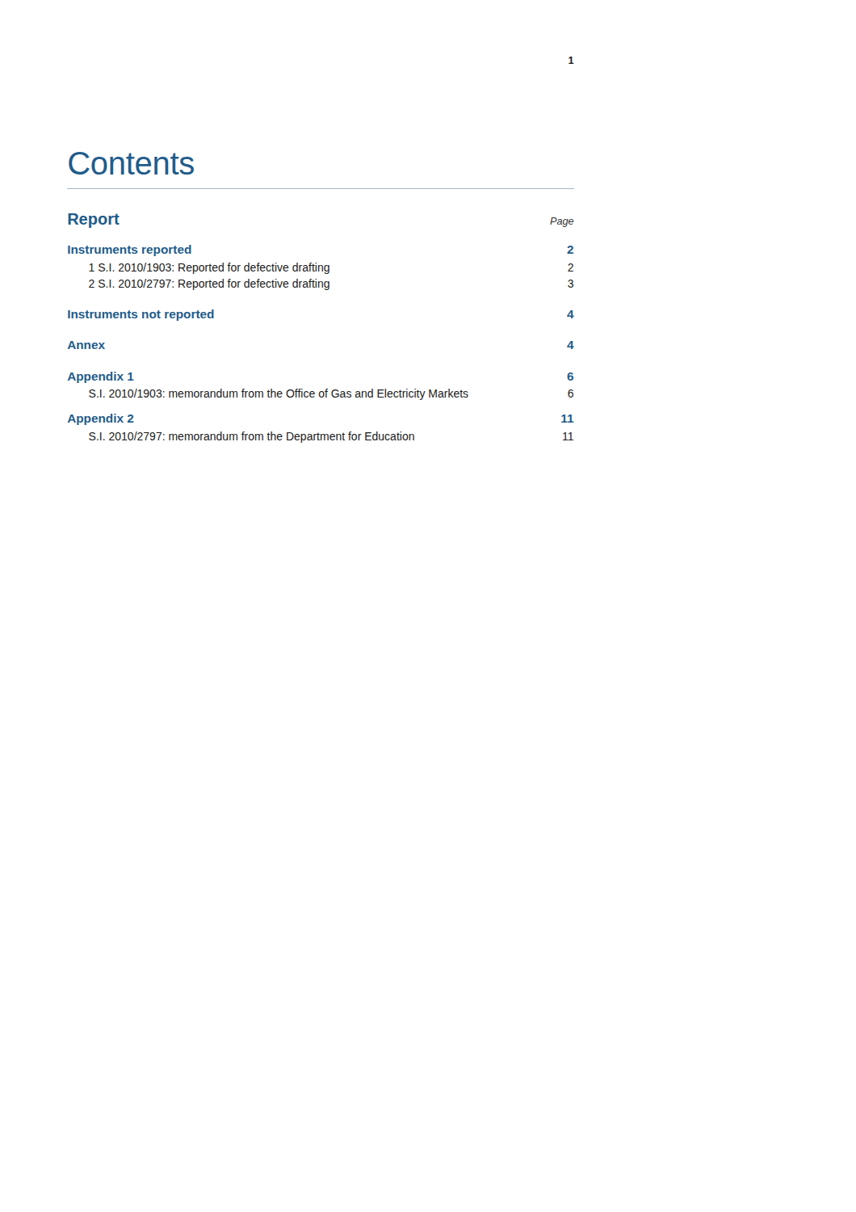1
Contents
| Report | Page |
| Instruments reported | 2 |
| 1 S.I. 2010/1903: Reported for defective drafting | 2 |
| 2 S.I. 2010/2797: Reported for defective drafting | 3 |
| Instruments not reported | 4 |
| Annex | 4 |
| Appendix 1 | 6 |
| S.I. 2010/1903: memorandum from the Office of Gas and Electricity Markets | 6 |
| Appendix 2 | 11 |
| S.I. 2010/2797: memorandum from the Department for Education | 11 |